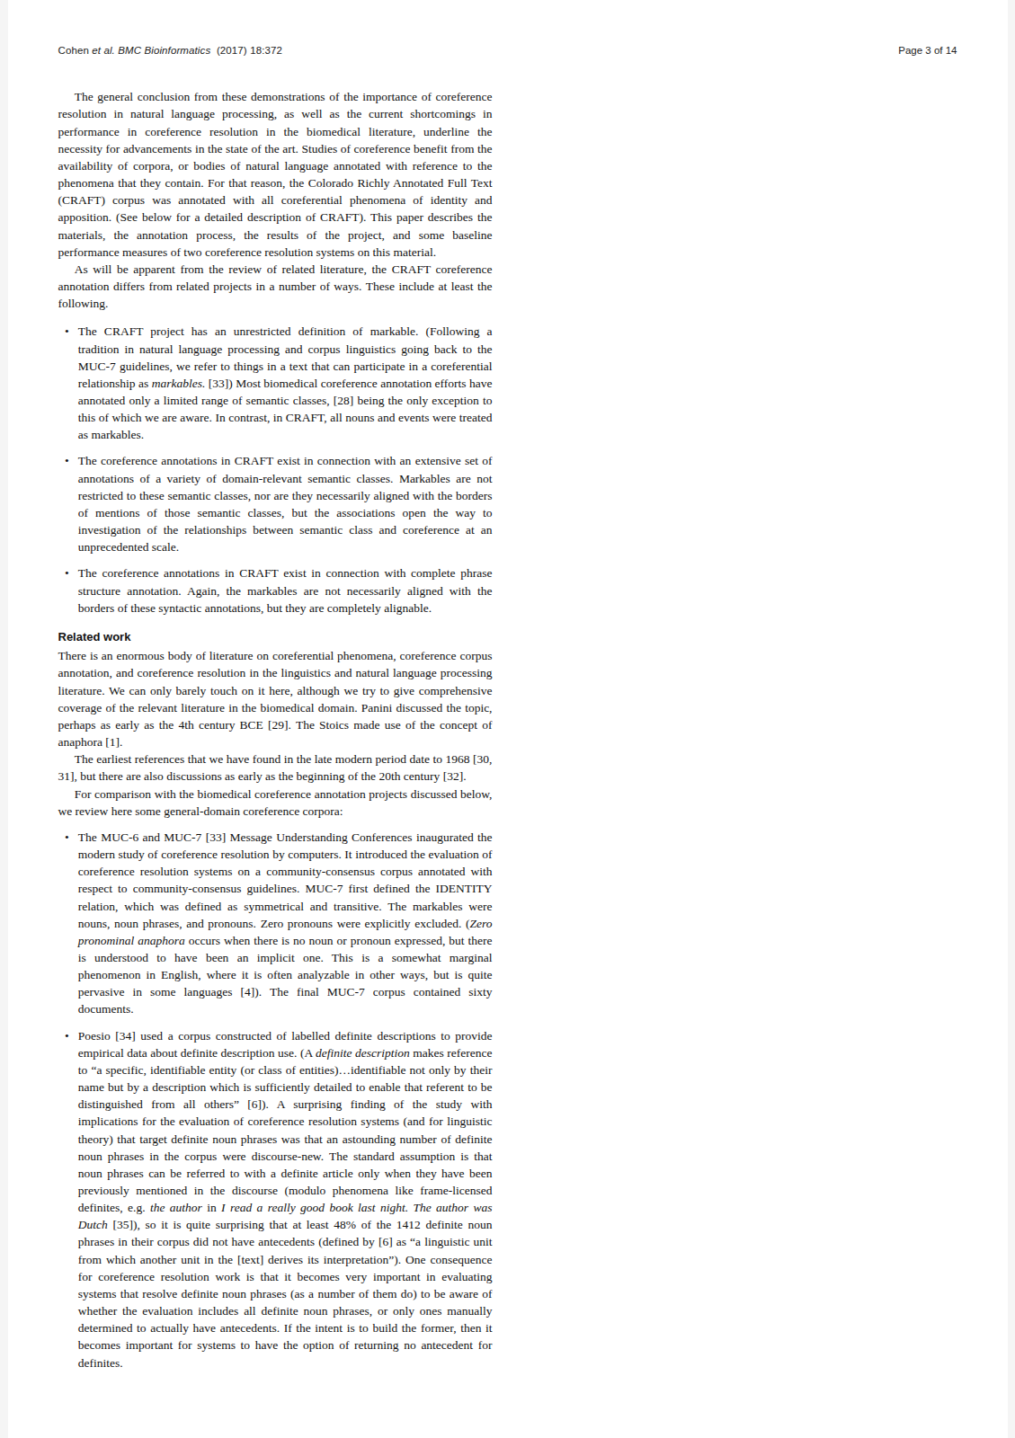Cohen et al. BMC Bioinformatics (2017) 18:372
Page 3 of 14
The general conclusion from these demonstrations of the importance of coreference resolution in natural language processing, as well as the current shortcomings in performance in coreference resolution in the biomedical literature, underline the necessity for advancements in the state of the art. Studies of coreference benefit from the availability of corpora, or bodies of natural language annotated with reference to the phenomena that they contain. For that reason, the Colorado Richly Annotated Full Text (CRAFT) corpus was annotated with all coreferential phenomena of identity and apposition. (See below for a detailed description of CRAFT). This paper describes the materials, the annotation process, the results of the project, and some baseline performance measures of two coreference resolution systems on this material.
As will be apparent from the review of related literature, the CRAFT coreference annotation differs from related projects in a number of ways. These include at least the following.
The CRAFT project has an unrestricted definition of markable. (Following a tradition in natural language processing and corpus linguistics going back to the MUC-7 guidelines, we refer to things in a text that can participate in a coreferential relationship as markables. [33]) Most biomedical coreference annotation efforts have annotated only a limited range of semantic classes, [28] being the only exception to this of which we are aware. In contrast, in CRAFT, all nouns and events were treated as markables.
The coreference annotations in CRAFT exist in connection with an extensive set of annotations of a variety of domain-relevant semantic classes. Markables are not restricted to these semantic classes, nor are they necessarily aligned with the borders of mentions of those semantic classes, but the associations open the way to investigation of the relationships between semantic class and coreference at an unprecedented scale.
The coreference annotations in CRAFT exist in connection with complete phrase structure annotation. Again, the markables are not necessarily aligned with the borders of these syntactic annotations, but they are completely alignable.
Related work
There is an enormous body of literature on coreferential phenomena, coreference corpus annotation, and coreference resolution in the linguistics and natural language processing literature. We can only barely touch on it here, although we try to give comprehensive coverage of the relevant literature in the biomedical domain. Panini discussed the topic, perhaps as early as the 4th century BCE [29]. The Stoics made use of the concept of anaphora [1].
The earliest references that we have found in the late modern period date to 1968 [30, 31], but there are also discussions as early as the beginning of the 20th century [32].
For comparison with the biomedical coreference annotation projects discussed below, we review here some general-domain coreference corpora:
The MUC-6 and MUC-7 [33] Message Understanding Conferences inaugurated the modern study of coreference resolution by computers. It introduced the evaluation of coreference resolution systems on a community-consensus corpus annotated with respect to community-consensus guidelines. MUC-7 first defined the IDENTITY relation, which was defined as symmetrical and transitive. The markables were nouns, noun phrases, and pronouns. Zero pronouns were explicitly excluded. (Zero pronominal anaphora occurs when there is no noun or pronoun expressed, but there is understood to have been an implicit one. This is a somewhat marginal phenomenon in English, where it is often analyzable in other ways, but is quite pervasive in some languages [4]). The final MUC-7 corpus contained sixty documents.
Poesio [34] used a corpus constructed of labelled definite descriptions to provide empirical data about definite description use. (A definite description makes reference to “a specific, identifiable entity (or class of entities)…identifiable not only by their name but by a description which is sufficiently detailed to enable that referent to be distinguished from all others” [6]). A surprising finding of the study with implications for the evaluation of coreference resolution systems (and for linguistic theory) that target definite noun phrases was that an astounding number of definite noun phrases in the corpus were discourse-new. The standard assumption is that noun phrases can be referred to with a definite article only when they have been previously mentioned in the discourse (modulo phenomena like frame-licensed definites, e.g. the author in I read a really good book last night. The author was Dutch [35]), so it is quite surprising that at least 48% of the 1412 definite noun phrases in their corpus did not have antecedents (defined by [6] as “a linguistic unit from which another unit in the [text] derives its interpretation”). One consequence for coreference resolution work is that it becomes very important in evaluating systems that resolve definite noun phrases (as a number of them do) to be aware of whether the evaluation includes all definite noun phrases, or only ones manually determined to actually have antecedents. If the intent is to build the former, then it becomes important for systems to have the option of returning no antecedent for definites.